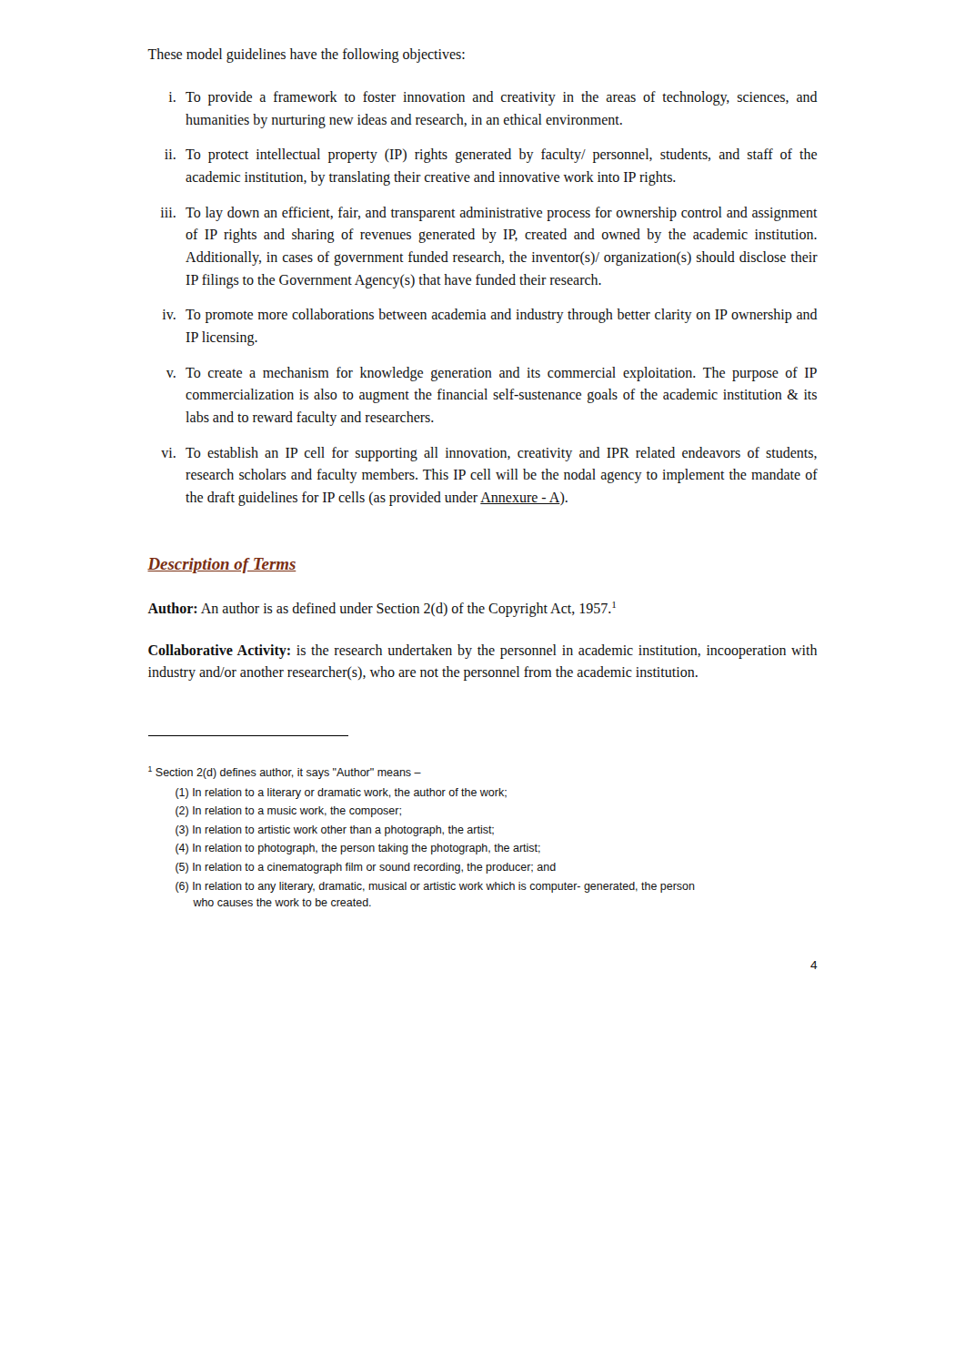These model guidelines have the following objectives:
To provide a framework to foster innovation and creativity in the areas of technology, sciences, and humanities by nurturing new ideas and research, in an ethical environment.
To protect intellectual property (IP) rights generated by faculty/ personnel, students, and staff of the academic institution, by translating their creative and innovative work into IP rights.
To lay down an efficient, fair, and transparent administrative process for ownership control and assignment of IP rights and sharing of revenues generated by IP, created and owned by the academic institution. Additionally, in cases of government funded research, the inventor(s)/ organization(s) should disclose their IP filings to the Government Agency(s) that have funded their research.
To promote more collaborations between academia and industry through better clarity on IP ownership and IP licensing.
To create a mechanism for knowledge generation and its commercial exploitation. The purpose of IP commercialization is also to augment the financial self-sustenance goals of the academic institution & its labs and to reward faculty and researchers.
To establish an IP cell for supporting all innovation, creativity and IPR related endeavors of students, research scholars and faculty members. This IP cell will be the nodal agency to implement the mandate of the draft guidelines for IP cells (as provided under Annexure - A).
Description of Terms
Author: An author is as defined under Section 2(d) of the Copyright Act, 1957.1
Collaborative Activity: is the research undertaken by the personnel in academic institution, incooperation with industry and/or another researcher(s), who are not the personnel from the academic institution.
1 Section 2(d) defines author, it says "Author" means –
(1) In relation to a literary or dramatic work, the author of the work;
(2) In relation to a music work, the composer;
(3) In relation to artistic work other than a photograph, the artist;
(4) In relation to photograph, the person taking the photograph, the artist;
(5) In relation to a cinematograph film or sound recording, the producer; and
(6) In relation to any literary, dramatic, musical or artistic work which is computer- generated, the person who causes the work to be created.
4